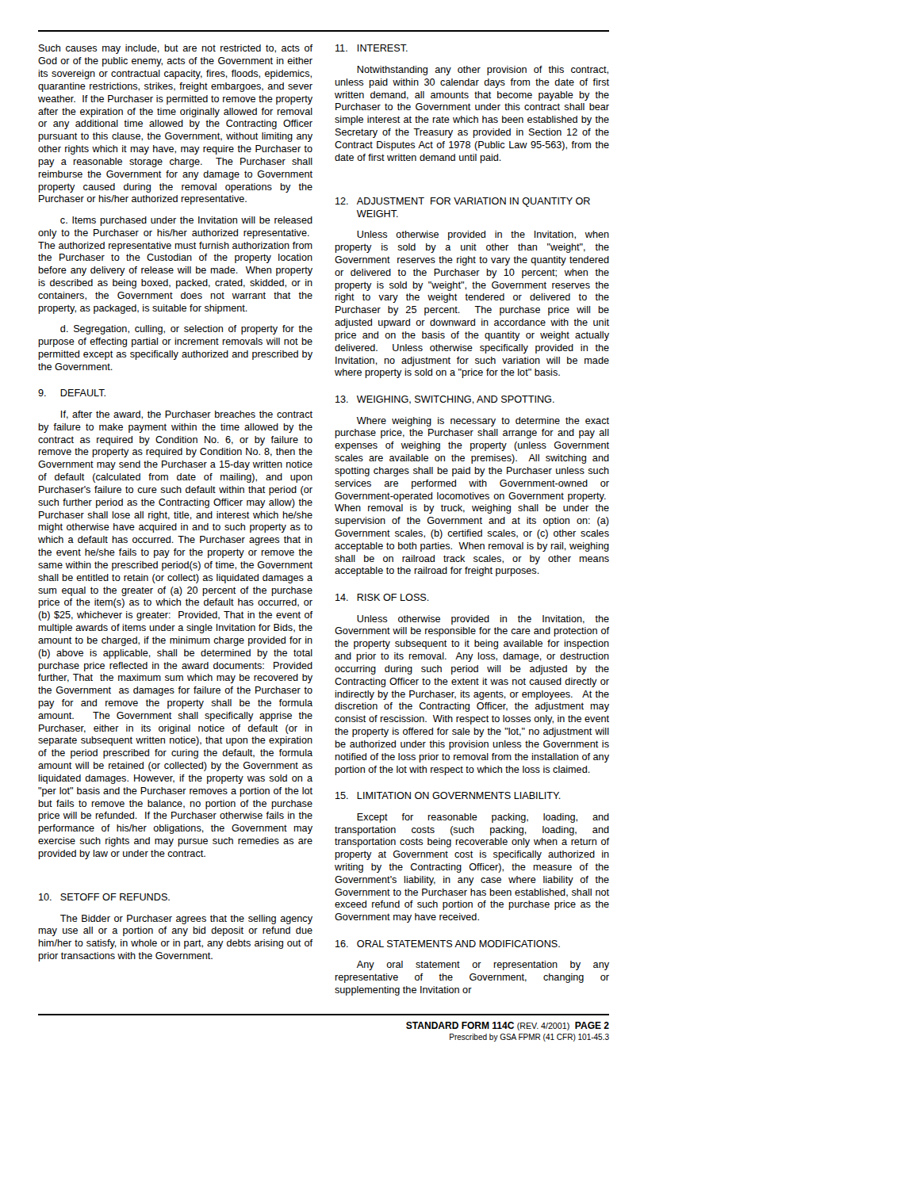Such causes may include, but are not restricted to, acts of God or of the public enemy, acts of the Government in either its sovereign or contractual capacity, fires, floods, epidemics, quarantine restrictions, strikes, freight embargoes, and sever weather. If the Purchaser is permitted to remove the property after the expiration of the time originally allowed for removal or any additional time allowed by the Contracting Officer pursuant to this clause, the Government, without limiting any other rights which it may have, may require the Purchaser to pay a reasonable storage charge. The Purchaser shall reimburse the Government for any damage to Government property caused during the removal operations by the Purchaser or his/her authorized representative.
c. Items purchased under the Invitation will be released only to the Purchaser or his/her authorized representative. The authorized representative must furnish authorization from the Purchaser to the Custodian of the property location before any delivery of release will be made. When property is described as being boxed, packed, crated, skidded, or in containers, the Government does not warrant that the property, as packaged, is suitable for shipment.
d. Segregation, culling, or selection of property for the purpose of effecting partial or increment removals will not be permitted except as specifically authorized and prescribed by the Government.
9. DEFAULT.
If, after the award, the Purchaser breaches the contract by failure to make payment within the time allowed by the contract as required by Condition No. 6, or by failure to remove the property as required by Condition No. 8, then the Government may send the Purchaser a 15-day written notice of default (calculated from date of mailing), and upon Purchaser's failure to cure such default within that period (or such further period as the Contracting Officer may allow) the Purchaser shall lose all right, title, and interest which he/she might otherwise have acquired in and to such property as to which a default has occurred. The Purchaser agrees that in the event he/she fails to pay for the property or remove the same within the prescribed period(s) of time, the Government shall be entitled to retain (or collect) as liquidated damages a sum equal to the greater of (a) 20 percent of the purchase price of the item(s) as to which the default has occurred, or (b) $25, whichever is greater: Provided, That in the event of multiple awards of items under a single Invitation for Bids, the amount to be charged, if the minimum charge provided for in (b) above is applicable, shall be determined by the total purchase price reflected in the award documents: Provided further, That the maximum sum which may be recovered by the Government as damages for failure of the Purchaser to pay for and remove the property shall be the formula amount. The Government shall specifically apprise the Purchaser, either in its original notice of default (or in separate subsequent written notice), that upon the expiration of the period prescribed for curing the default, the formula amount will be retained (or collected) by the Government as liquidated damages. However, if the property was sold on a "per lot" basis and the Purchaser removes a portion of the lot but fails to remove the balance, no portion of the purchase price will be refunded. If the Purchaser otherwise fails in the performance of his/her obligations, the Government may exercise such rights and may pursue such remedies as are provided by law or under the contract.
10. SETOFF OF REFUNDS.
The Bidder or Purchaser agrees that the selling agency may use all or a portion of any bid deposit or refund due him/her to satisfy, in whole or in part, any debts arising out of prior transactions with the Government.
11. INTEREST.
Notwithstanding any other provision of this contract, unless paid within 30 calendar days from the date of first written demand, all amounts that become payable by the Purchaser to the Government under this contract shall bear simple interest at the rate which has been established by the Secretary of the Treasury as provided in Section 12 of the Contract Disputes Act of 1978 (Public Law 95-563), from the date of first written demand until paid.
12. ADJUSTMENT FOR VARIATION IN QUANTITY OR WEIGHT.
Unless otherwise provided in the Invitation, when property is sold by a unit other than "weight", the Government reserves the right to vary the quantity tendered or delivered to the Purchaser by 10 percent; when the property is sold by "weight", the Government reserves the right to vary the weight tendered or delivered to the Purchaser by 25 percent. The purchase price will be adjusted upward or downward in accordance with the unit price and on the basis of the quantity or weight actually delivered. Unless otherwise specifically provided in the Invitation, no adjustment for such variation will be made where property is sold on a "price for the lot" basis.
13. WEIGHING, SWITCHING, AND SPOTTING.
Where weighing is necessary to determine the exact purchase price, the Purchaser shall arrange for and pay all expenses of weighing the property (unless Government scales are available on the premises). All switching and spotting charges shall be paid by the Purchaser unless such services are performed with Government-owned or Government-operated locomotives on Government property. When removal is by truck, weighing shall be under the supervision of the Government and at its option on: (a) Government scales, (b) certified scales, or (c) other scales acceptable to both parties. When removal is by rail, weighing shall be on railroad track scales, or by other means acceptable to the railroad for freight purposes.
14. RISK OF LOSS.
Unless otherwise provided in the Invitation, the Government will be responsible for the care and protection of the property subsequent to it being available for inspection and prior to its removal. Any loss, damage, or destruction occurring during such period will be adjusted by the Contracting Officer to the extent it was not caused directly or indirectly by the Purchaser, its agents, or employees. At the discretion of the Contracting Officer, the adjustment may consist of rescission. With respect to losses only, in the event the property is offered for sale by the "lot," no adjustment will be authorized under this provision unless the Government is notified of the loss prior to removal from the installation of any portion of the lot with respect to which the loss is claimed.
15. LIMITATION ON GOVERNMENTS LIABILITY.
Except for reasonable packing, loading, and transportation costs (such packing, loading, and transportation costs being recoverable only when a return of property at Government cost is specifically authorized in writing by the Contracting Officer), the measure of the Government's liability, in any case where liability of the Government to the Purchaser has been established, shall not exceed refund of such portion of the purchase price as the Government may have received.
16. ORAL STATEMENTS AND MODIFICATIONS.
Any oral statement or representation by any representative of the Government, changing or supplementing the Invitation or
STANDARD FORM 114C (REV. 4/2001) PAGE 2
Prescribed by GSA FPMR (41 CFR) 101-45.3